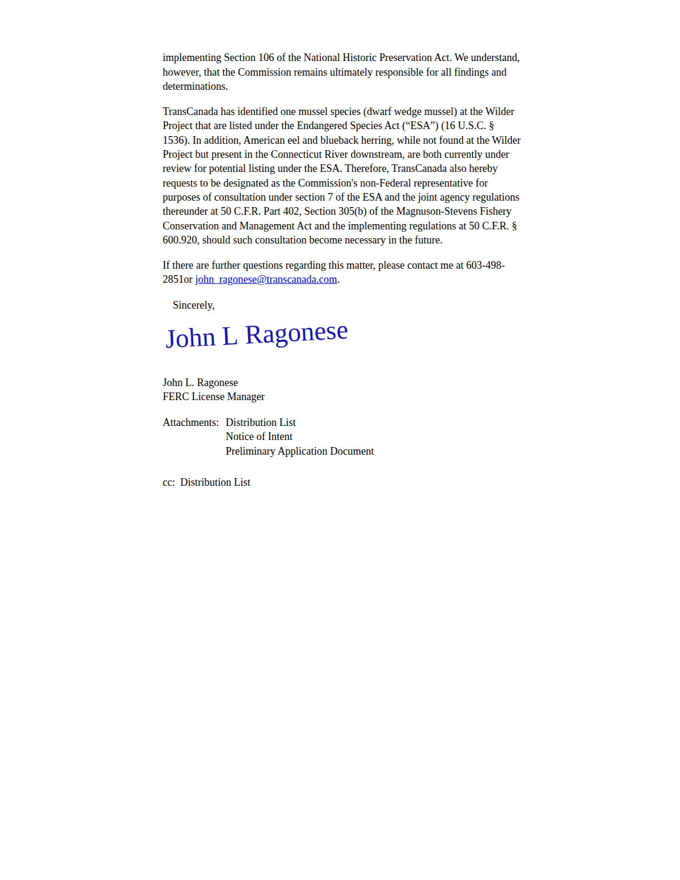implementing Section 106 of the National Historic Preservation Act. We understand, however, that the Commission remains ultimately responsible for all findings and determinations.
TransCanada has identified one mussel species (dwarf wedge mussel) at the Wilder Project that are listed under the Endangered Species Act (“ESA”) (16 U.S.C. § 1536). In addition, American eel and blueback herring, while not found at the Wilder Project but present in the Connecticut River downstream, are both currently under review for potential listing under the ESA. Therefore, TransCanada also hereby requests to be designated as the Commission's non-Federal representative for purposes of consultation under section 7 of the ESA and the joint agency regulations thereunder at 50 C.F.R. Part 402, Section 305(b) of the Magnuson-Stevens Fishery Conservation and Management Act and the implementing regulations at 50 C.F.R. § 600.920, should such consultation become necessary in the future.
If there are further questions regarding this matter, please contact me at 603-498-2851or john_ragonese@transcanada.com.
Sincerely,
John L Ragonese
John L. Ragonese
FERC License Manager
| Attachments: | Distribution List |
| | Notice of Intent |
| | Preliminary Application Document |
cc: Distribution List